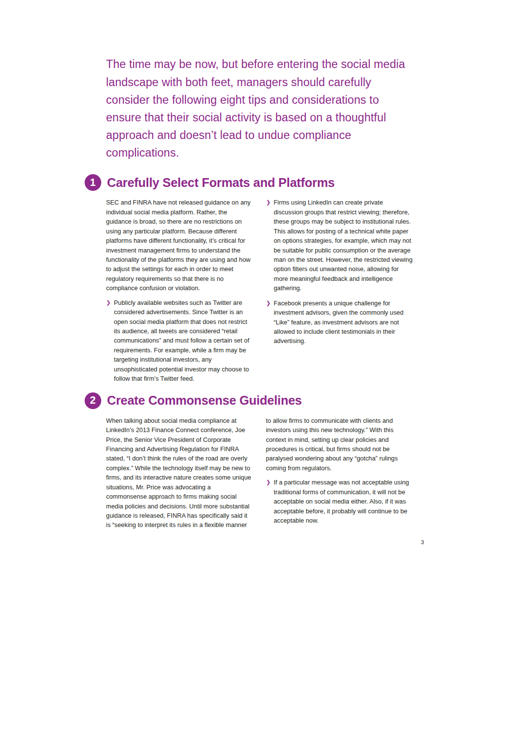The time may be now, but before entering the social media landscape with both feet, managers should carefully consider the following eight tips and considerations to ensure that their social activity is based on a thoughtful approach and doesn’t lead to undue compliance complications.
1
Carefully Select Formats and Platforms
SEC and FINRA have not released guidance on any individual social media platform. Rather, the guidance is broad, so there are no restrictions on using any particular platform. Because different platforms have different functionality, it’s critical for investment management firms to understand the functionality of the platforms they are using and how to adjust the settings for each in order to meet regulatory requirements so that there is no compliance confusion or violation.
Publicly available websites such as Twitter are considered advertisements. Since Twitter is an open social media platform that does not restrict its audience, all tweets are considered “retail communications” and must follow a certain set of requirements. For example, while a firm may be targeting institutional investors, any unsophisticated potential investor may choose to follow that firm’s Twitter feed.
Firms using LinkedIn can create private discussion groups that restrict viewing; therefore, these groups may be subject to institutional rules. This allows for posting of a technical white paper on options strategies, for example, which may not be suitable for public consumption or the average man on the street. However, the restricted viewing option filters out unwanted noise, allowing for more meaningful feedback and intelligence gathering.
Facebook presents a unique challenge for investment advisors, given the commonly used “Like” feature, as investment advisors are not allowed to include client testimonials in their advertising.
2
Create Commonsense Guidelines
When talking about social media compliance at LinkedIn’s 2013 Finance Connect conference, Joe Price, the Senior Vice President of Corporate Financing and Advertising Regulation for FINRA stated, “I don’t think the rules of the road are overly complex.” While the technology itself may be new to firms, and its interactive nature creates some unique situations, Mr. Price was advocating a commonsense approach to firms making social media policies and decisions. Until more substantial guidance is released, FINRA has specifically said it is “seeking to interpret its rules in a flexible manner to allow firms to communicate with clients and investors using this new technology.” With this context in mind, setting up clear policies and procedures is critical, but firms should not be paralysed wondering about any “gotcha” rulings coming from regulators.
If a particular message was not acceptable using traditional forms of communication, it will not be acceptable on social media either. Also, if it was acceptable before, it probably will continue to be acceptable now.
3